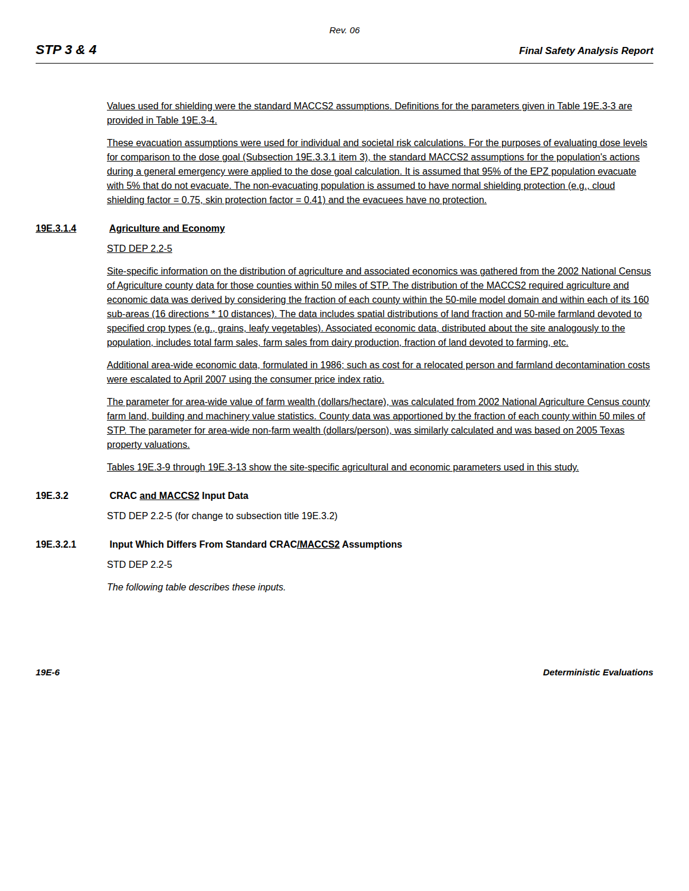Rev. 06
STP 3 & 4
Final Safety Analysis Report
Values used for shielding were the standard MACCS2 assumptions. Definitions for the parameters given in Table 19E.3-3 are provided in Table 19E.3-4.
These evacuation assumptions were used for individual and societal risk calculations. For the purposes of evaluating dose levels for comparison to the dose goal (Subsection 19E.3.3.1 item 3), the standard MACCS2 assumptions for the population's actions during a general emergency were applied to the dose goal calculation. It is assumed that 95% of the EPZ population evacuate with 5% that do not evacuate. The non-evacuating population is assumed to have normal shielding protection (e.g., cloud shielding factor = 0.75, skin protection factor = 0.41) and the evacuees have no protection.
19E.3.1.4 Agriculture and Economy
STD DEP 2.2-5
Site-specific information on the distribution of agriculture and associated economics was gathered from the 2002 National Census of Agriculture county data for those counties within 50 miles of STP. The distribution of the MACCS2 required agriculture and economic data was derived by considering the fraction of each county within the 50-mile model domain and within each of its 160 sub-areas (16 directions * 10 distances). The data includes spatial distributions of land fraction and 50-mile farmland devoted to specified crop types (e.g., grains, leafy vegetables). Associated economic data, distributed about the site analogously to the population, includes total farm sales, farm sales from dairy production, fraction of land devoted to farming, etc.
Additional area-wide economic data, formulated in 1986; such as cost for a relocated person and farmland decontamination costs were escalated to April 2007 using the consumer price index ratio.
The parameter for area-wide value of farm wealth (dollars/hectare), was calculated from 2002 National Agriculture Census county farm land, building and machinery value statistics. County data was apportioned by the fraction of each county within 50 miles of STP. The parameter for area-wide non-farm wealth (dollars/person), was similarly calculated and was based on 2005 Texas property valuations.
Tables 19E.3-9 through 19E.3-13 show the site-specific agricultural and economic parameters used in this study.
19E.3.2 CRAC and MACCS2 Input Data
STD DEP 2.2-5 (for change to subsection title 19E.3.2)
19E.3.2.1 Input Which Differs From Standard CRAC/MACCS2 Assumptions
STD DEP 2.2-5
The following table describes these inputs.
19E-6
Deterministic Evaluations